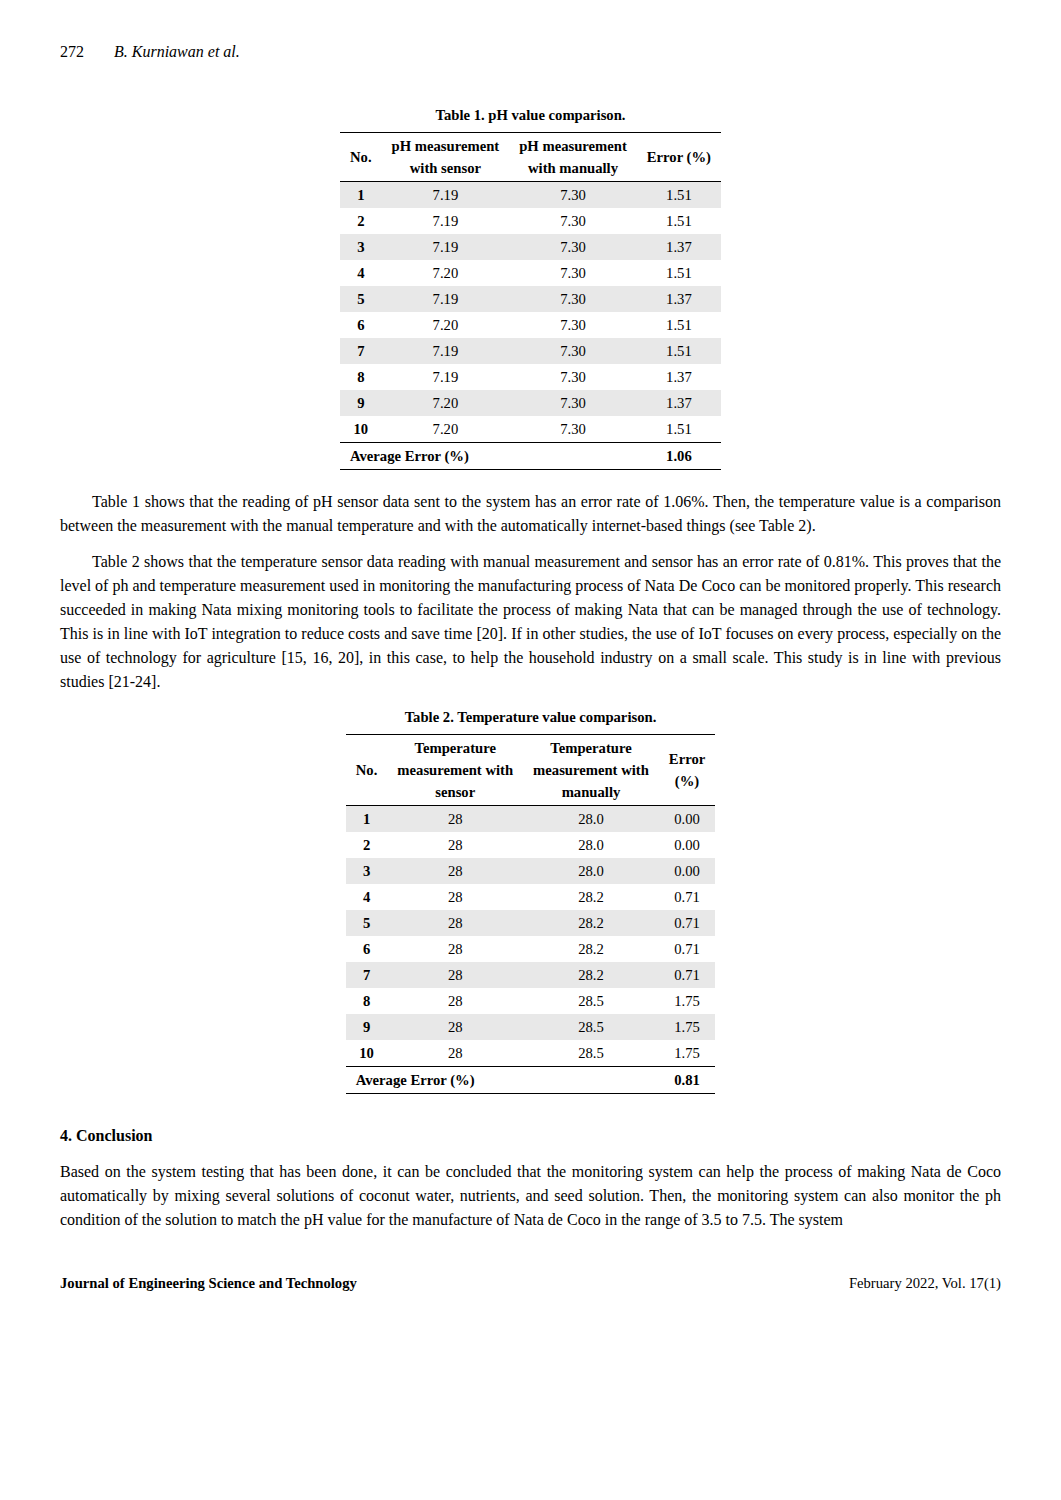272 B. Kurniawan et al.
Table 1. pH value comparison.
| No. | pH measurement with sensor | pH measurement with manually | Error (%) |
| --- | --- | --- | --- |
| 1 | 7.19 | 7.30 | 1.51 |
| 2 | 7.19 | 7.30 | 1.51 |
| 3 | 7.19 | 7.30 | 1.37 |
| 4 | 7.20 | 7.30 | 1.51 |
| 5 | 7.19 | 7.30 | 1.37 |
| 6 | 7.20 | 7.30 | 1.51 |
| 7 | 7.19 | 7.30 | 1.51 |
| 8 | 7.19 | 7.30 | 1.37 |
| 9 | 7.20 | 7.30 | 1.37 |
| 10 | 7.20 | 7.30 | 1.51 |
| Average Error (%) | 1.06 |
Table 1 shows that the reading of pH sensor data sent to the system has an error rate of 1.06%. Then, the temperature value is a comparison between the measurement with the manual temperature and with the automatically internet-based things (see Table 2).
Table 2 shows that the temperature sensor data reading with manual measurement and sensor has an error rate of 0.81%. This proves that the level of ph and temperature measurement used in monitoring the manufacturing process of Nata De Coco can be monitored properly. This research succeeded in making Nata mixing monitoring tools to facilitate the process of making Nata that can be managed through the use of technology. This is in line with IoT integration to reduce costs and save time [20]. If in other studies, the use of IoT focuses on every process, especially on the use of technology for agriculture [15, 16, 20], in this case, to help the household industry on a small scale. This study is in line with previous studies [21-24].
Table 2. Temperature value comparison.
| No. | Temperature measurement with sensor | Temperature measurement with manually | Error (%) |
| --- | --- | --- | --- |
| 1 | 28 | 28.0 | 0.00 |
| 2 | 28 | 28.0 | 0.00 |
| 3 | 28 | 28.0 | 0.00 |
| 4 | 28 | 28.2 | 0.71 |
| 5 | 28 | 28.2 | 0.71 |
| 6 | 28 | 28.2 | 0.71 |
| 7 | 28 | 28.2 | 0.71 |
| 8 | 28 | 28.5 | 1.75 |
| 9 | 28 | 28.5 | 1.75 |
| 10 | 28 | 28.5 | 1.75 |
| Average Error (%) | 0.81 |
4. Conclusion
Based on the system testing that has been done, it can be concluded that the monitoring system can help the process of making Nata de Coco automatically by mixing several solutions of coconut water, nutrients, and seed solution. Then, the monitoring system can also monitor the ph condition of the solution to match the pH value for the manufacture of Nata de Coco in the range of 3.5 to 7.5. The system
Journal of Engineering Science and Technology February 2022, Vol. 17(1)